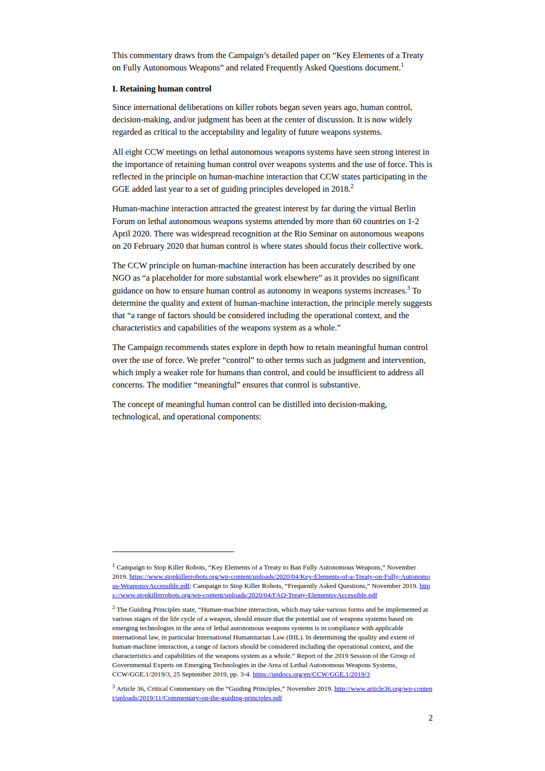This commentary draws from the Campaign’s detailed paper on “Key Elements of a Treaty on Fully Autonomous Weapons” and related Frequently Asked Questions document.1
I. Retaining human control
Since international deliberations on killer robots began seven years ago, human control, decision-making, and/or judgment has been at the center of discussion. It is now widely regarded as critical to the acceptability and legality of future weapons systems.
All eight CCW meetings on lethal autonomous weapons systems have seen strong interest in the importance of retaining human control over weapons systems and the use of force. This is reflected in the principle on human-machine interaction that CCW states participating in the GGE added last year to a set of guiding principles developed in 2018.2
Human-machine interaction attracted the greatest interest by far during the virtual Berlin Forum on lethal autonomous weapons systems attended by more than 60 countries on 1-2 April 2020. There was widespread recognition at the Rio Seminar on autonomous weapons on 20 February 2020 that human control is where states should focus their collective work.
The CCW principle on human-machine interaction has been accurately described by one NGO as “a placeholder for more substantial work elsewhere” as it provides no significant guidance on how to ensure human control as autonomy in weapons systems increases.3 To determine the quality and extent of human-machine interaction, the principle merely suggests that “a range of factors should be considered including the operational context, and the characteristics and capabilities of the weapons system as a whole.”
The Campaign recommends states explore in depth how to retain meaningful human control over the use of force. We prefer “control” to other terms such as judgment and intervention, which imply a weaker role for humans than control, and could be insufficient to address all concerns. The modifier “meaningful” ensures that control is substantive.
The concept of meaningful human control can be distilled into decision-making, technological, and operational components:
1 Campaign to Stop Killer Robots, “Key Elements of a Treaty to Ban Fully Autonomous Weapons,” November 2019. https://www.stopkillerrobots.org/wp-content/uploads/2020/04/Key-Elements-of-a-Treaty-on-Fully-Autonomous-WeaponsvAccessible.pdf; Campaign to Stop Killer Robots, “Frequently Asked Questions,” November 2019. https://www.stopkillerrobots.org/wp-content/uploads/2020/04/FAQ-Treaty-ElementsvAccessible.pdf
2 The Guiding Principles state, “Human-machine interaction, which may take various forms and be implemented at various stages of the life cycle of a weapon, should ensure that the potential use of weapons systems based on emerging technologies in the area of lethal autonomous weapons systems is in compliance with applicable international law, in particular International Humanitarian Law (IHL). In determining the quality and extent of human-machine interaction, a range of factors should be considered including the operational context, and the characteristics and capabilities of the weapons system as a whole.” Report of the 2019 Session of the Group of Governmental Experts on Emerging Technologies in the Area of Lethal Autonomous Weapons Systems, CCW/GGE.1/2019/3, 25 September 2019, pp. 3-4. https://undocs.org/en/CCW/GGE.1/2019/3
3 Article 36, Critical Commentary on the “Guiding Principles,” November 2019. http://www.article36.org/wp-content/uploads/2019/11/Commentary-on-the-guiding-principles.pdf
2